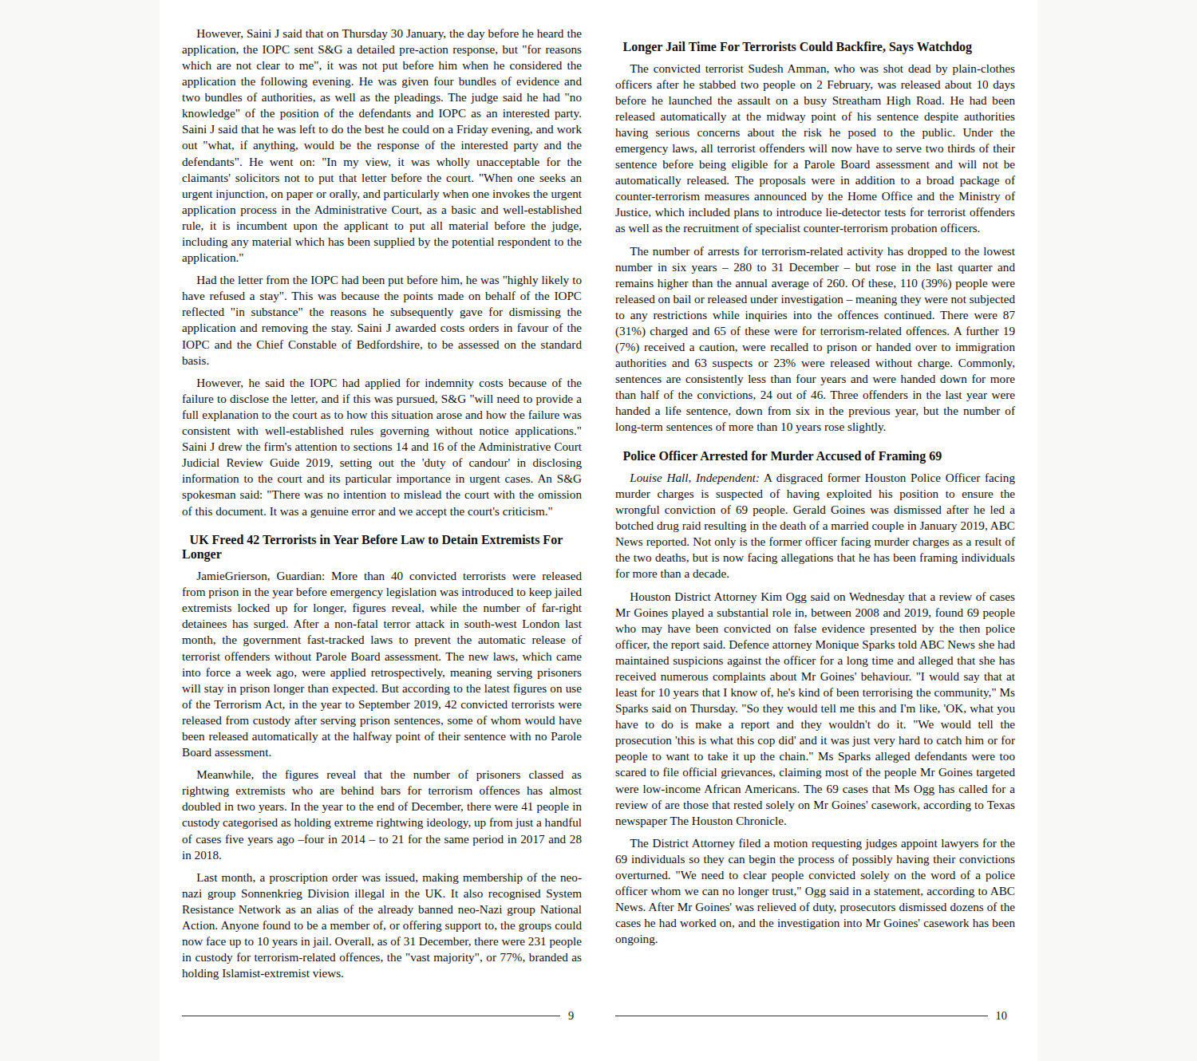However, Saini J said that on Thursday 30 January, the day before he heard the application, the IOPC sent S&G a detailed pre-action response, but "for reasons which are not clear to me", it was not put before him when he considered the application the following evening. He was given four bundles of evidence and two bundles of authorities, as well as the pleadings. The judge said he had "no knowledge" of the position of the defendants and IOPC as an interested party. Saini J said that he was left to do the best he could on a Friday evening, and work out "what, if anything, would be the response of the interested party and the defendants". He went on: "In my view, it was wholly unacceptable for the claimants' solicitors not to put that letter before the court. "When one seeks an urgent injunction, on paper or orally, and particularly when one invokes the urgent application process in the Administrative Court, as a basic and well-established rule, it is incumbent upon the applicant to put all material before the judge, including any material which has been supplied by the potential respondent to the application."
Had the letter from the IOPC had been put before him, he was "highly likely to have refused a stay". This was because the points made on behalf of the IOPC reflected "in substance" the reasons he subsequently gave for dismissing the application and removing the stay. Saini J awarded costs orders in favour of the IOPC and the Chief Constable of Bedfordshire, to be assessed on the standard basis.
However, he said the IOPC had applied for indemnity costs because of the failure to disclose the letter, and if this was pursued, S&G "will need to provide a full explanation to the court as to how this situation arose and how the failure was consistent with well-established rules governing without notice applications." Saini J drew the firm's attention to sections 14 and 16 of the Administrative Court Judicial Review Guide 2019, setting out the 'duty of candour' in disclosing information to the court and its particular importance in urgent cases. An S&G spokesman said: "There was no intention to mislead the court with the omission of this document. It was a genuine error and we accept the court's criticism."
UK Freed 42 Terrorists in Year Before Law to Detain Extremists For Longer
JamieGrierson, Guardian: More than 40 convicted terrorists were released from prison in the year before emergency legislation was introduced to keep jailed extremists locked up for longer, figures reveal, while the number of far-right detainees has surged. After a non-fatal terror attack in south-west London last month, the government fast-tracked laws to prevent the automatic release of terrorist offenders without Parole Board assessment. The new laws, which came into force a week ago, were applied retrospectively, meaning serving prisoners will stay in prison longer than expected. But according to the latest figures on use of the Terrorism Act, in the year to September 2019, 42 convicted terrorists were released from custody after serving prison sentences, some of whom would have been released automatically at the halfway point of their sentence with no Parole Board assessment.
Meanwhile, the figures reveal that the number of prisoners classed as rightwing extremists who are behind bars for terrorism offences has almost doubled in two years. In the year to the end of December, there were 41 people in custody categorised as holding extreme rightwing ideology, up from just a handful of cases five years ago –four in 2014 – to 21 for the same period in 2017 and 28 in 2018.
Last month, a proscription order was issued, making membership of the neo-nazi group Sonnenkrieg Division illegal in the UK. It also recognised System Resistance Network as an alias of the already banned neo-Nazi group National Action. Anyone found to be a member of, or offering support to, the groups could now face up to 10 years in jail. Overall, as of 31 December, there were 231 people in custody for terrorism-related offences, the "vast majority", or 77%, branded as holding Islamist-extremist views.
Longer Jail Time For Terrorists Could Backfire, Says Watchdog
The convicted terrorist Sudesh Amman, who was shot dead by plain-clothes officers after he stabbed two people on 2 February, was released about 10 days before he launched the assault on a busy Streatham High Road. He had been released automatically at the midway point of his sentence despite authorities having serious concerns about the risk he posed to the public. Under the emergency laws, all terrorist offenders will now have to serve two thirds of their sentence before being eligible for a Parole Board assessment and will not be automatically released. The proposals were in addition to a broad package of counter-terrorism measures announced by the Home Office and the Ministry of Justice, which included plans to introduce lie-detector tests for terrorist offenders as well as the recruitment of specialist counter-terrorism probation officers.
The number of arrests for terrorism-related activity has dropped to the lowest number in six years – 280 to 31 December – but rose in the last quarter and remains higher than the annual average of 260. Of these, 110 (39%) people were released on bail or released under investigation – meaning they were not subjected to any restrictions while inquiries into the offences continued. There were 87 (31%) charged and 65 of these were for terrorism-related offences. A further 19 (7%) received a caution, were recalled to prison or handed over to immigration authorities and 63 suspects or 23% were released without charge. Commonly, sentences are consistently less than four years and were handed down for more than half of the convictions, 24 out of 46. Three offenders in the last year were handed a life sentence, down from six in the previous year, but the number of long-term sentences of more than 10 years rose slightly.
Police Officer Arrested for Murder Accused of Framing 69
Louise Hall, Independent: A disgraced former Houston Police Officer facing murder charges is suspected of having exploited his position to ensure the wrongful conviction of 69 people. Gerald Goines was dismissed after he led a botched drug raid resulting in the death of a married couple in January 2019, ABC News reported. Not only is the former officer facing murder charges as a result of the two deaths, but is now facing allegations that he has been framing individuals for more than a decade.
Houston District Attorney Kim Ogg said on Wednesday that a review of cases Mr Goines played a substantial role in, between 2008 and 2019, found 69 people who may have been convicted on false evidence presented by the then police officer, the report said. Defence attorney Monique Sparks told ABC News she had maintained suspicions against the officer for a long time and alleged that she has received numerous complaints about Mr Goines' behaviour. "I would say that at least for 10 years that I know of, he's kind of been terrorising the community," Ms Sparks said on Thursday. "So they would tell me this and I'm like, 'OK, what you have to do is make a report and they wouldn't do it. "We would tell the prosecution 'this is what this cop did' and it was just very hard to catch him or for people to want to take it up the chain." Ms Sparks alleged defendants were too scared to file official grievances, claiming most of the people Mr Goines targeted were low-income African Americans. The 69 cases that Ms Ogg has called for a review of are those that rested solely on Mr Goines' casework, according to Texas newspaper The Houston Chronicle.
The District Attorney filed a motion requesting judges appoint lawyers for the 69 individuals so they can begin the process of possibly having their convictions overturned. "We need to clear people convicted solely on the word of a police officer whom we can no longer trust," Ogg said in a statement, according to ABC News. After Mr Goines' was relieved of duty, prosecutors dismissed dozens of the cases he had worked on, and the investigation into Mr Goines' casework has been ongoing.
9
10